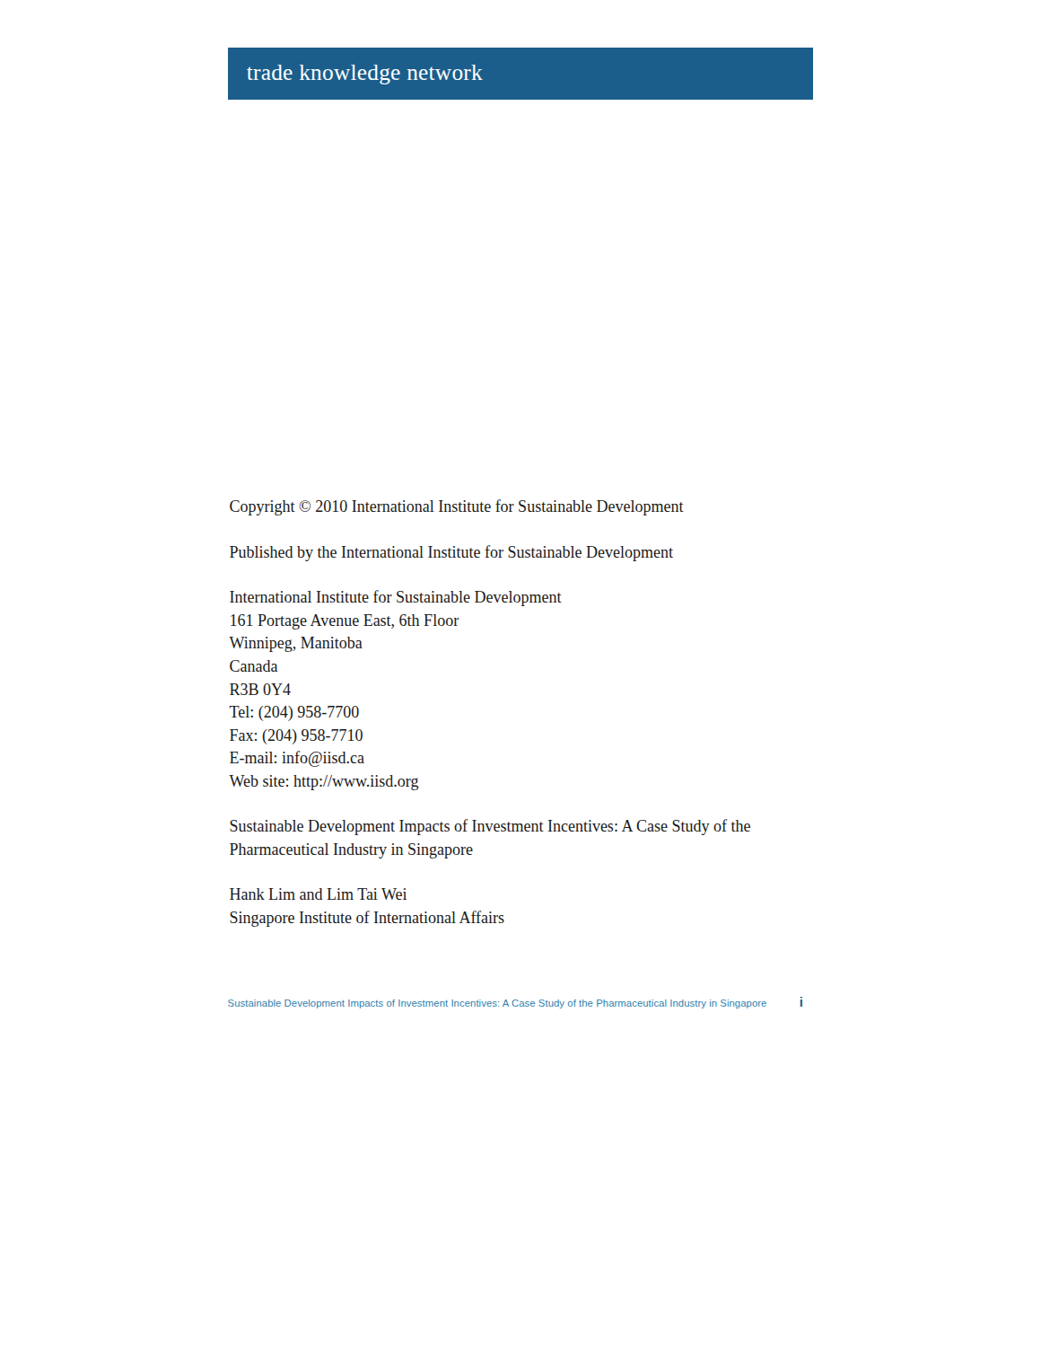trade knowledge network
Copyright © 2010 International Institute for Sustainable Development
Published by the International Institute for Sustainable Development
International Institute for Sustainable Development 161 Portage Avenue East, 6th Floor Winnipeg, Manitoba Canada R3B 0Y4 Tel: (204) 958-7700 Fax: (204) 958-7710 E-mail: info@iisd.ca Web site: http://www.iisd.org
Sustainable Development Impacts of Investment Incentives: A Case Study of the Pharmaceutical Industry in Singapore
Hank Lim and Lim Tai Wei
Singapore Institute of International Affairs
Sustainable Development Impacts of Investment Incentives: A Case Study of the Pharmaceutical Industry in Singapore
i